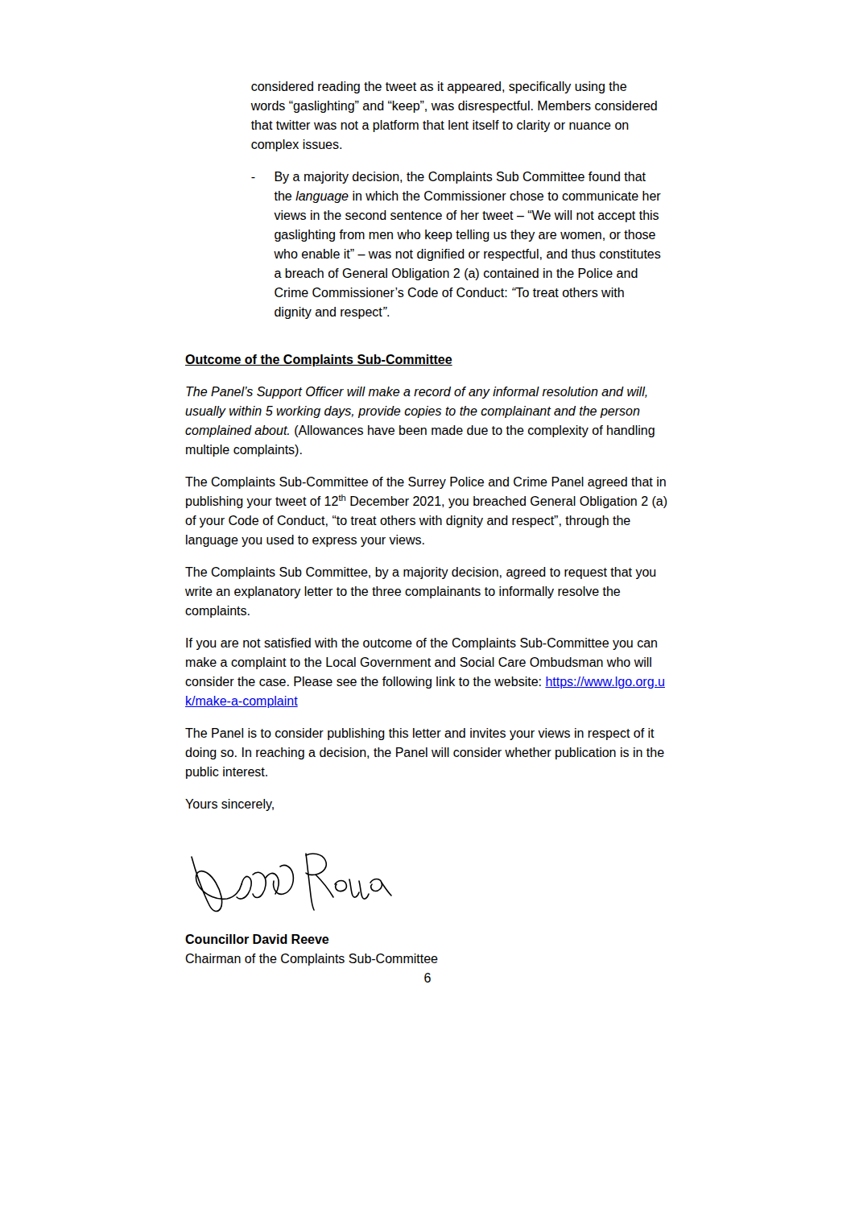considered reading the tweet as it appeared, specifically using the words “gaslighting” and “keep”, was disrespectful. Members considered that twitter was not a platform that lent itself to clarity or nuance on complex issues.
- By a majority decision, the Complaints Sub Committee found that the language in which the Commissioner chose to communicate her views in the second sentence of her tweet – “We will not accept this gaslighting from men who keep telling us they are women, or those who enable it” – was not dignified or respectful, and thus constitutes a breach of General Obligation 2 (a) contained in the Police and Crime Commissioner’s Code of Conduct: “To treat others with dignity and respect”.
Outcome of the Complaints Sub-Committee
The Panel’s Support Officer will make a record of any informal resolution and will, usually within 5 working days, provide copies to the complainant and the person complained about. (Allowances have been made due to the complexity of handling multiple complaints).
The Complaints Sub-Committee of the Surrey Police and Crime Panel agreed that in publishing your tweet of 12th December 2021, you breached General Obligation 2 (a) of your Code of Conduct, “to treat others with dignity and respect”, through the language you used to express your views.
The Complaints Sub Committee, by a majority decision, agreed to request that you write an explanatory letter to the three complainants to informally resolve the complaints.
If you are not satisfied with the outcome of the Complaints Sub-Committee you can make a complaint to the Local Government and Social Care Ombudsman who will consider the case. Please see the following link to the website: https://www.lgo.org.uk/make-a-complaint
The Panel is to consider publishing this letter and invites your views in respect of it doing so. In reaching a decision, the Panel will consider whether publication is in the public interest.
Yours sincerely,
Councillor David Reeve
Chairman of the Complaints Sub-Committee
6